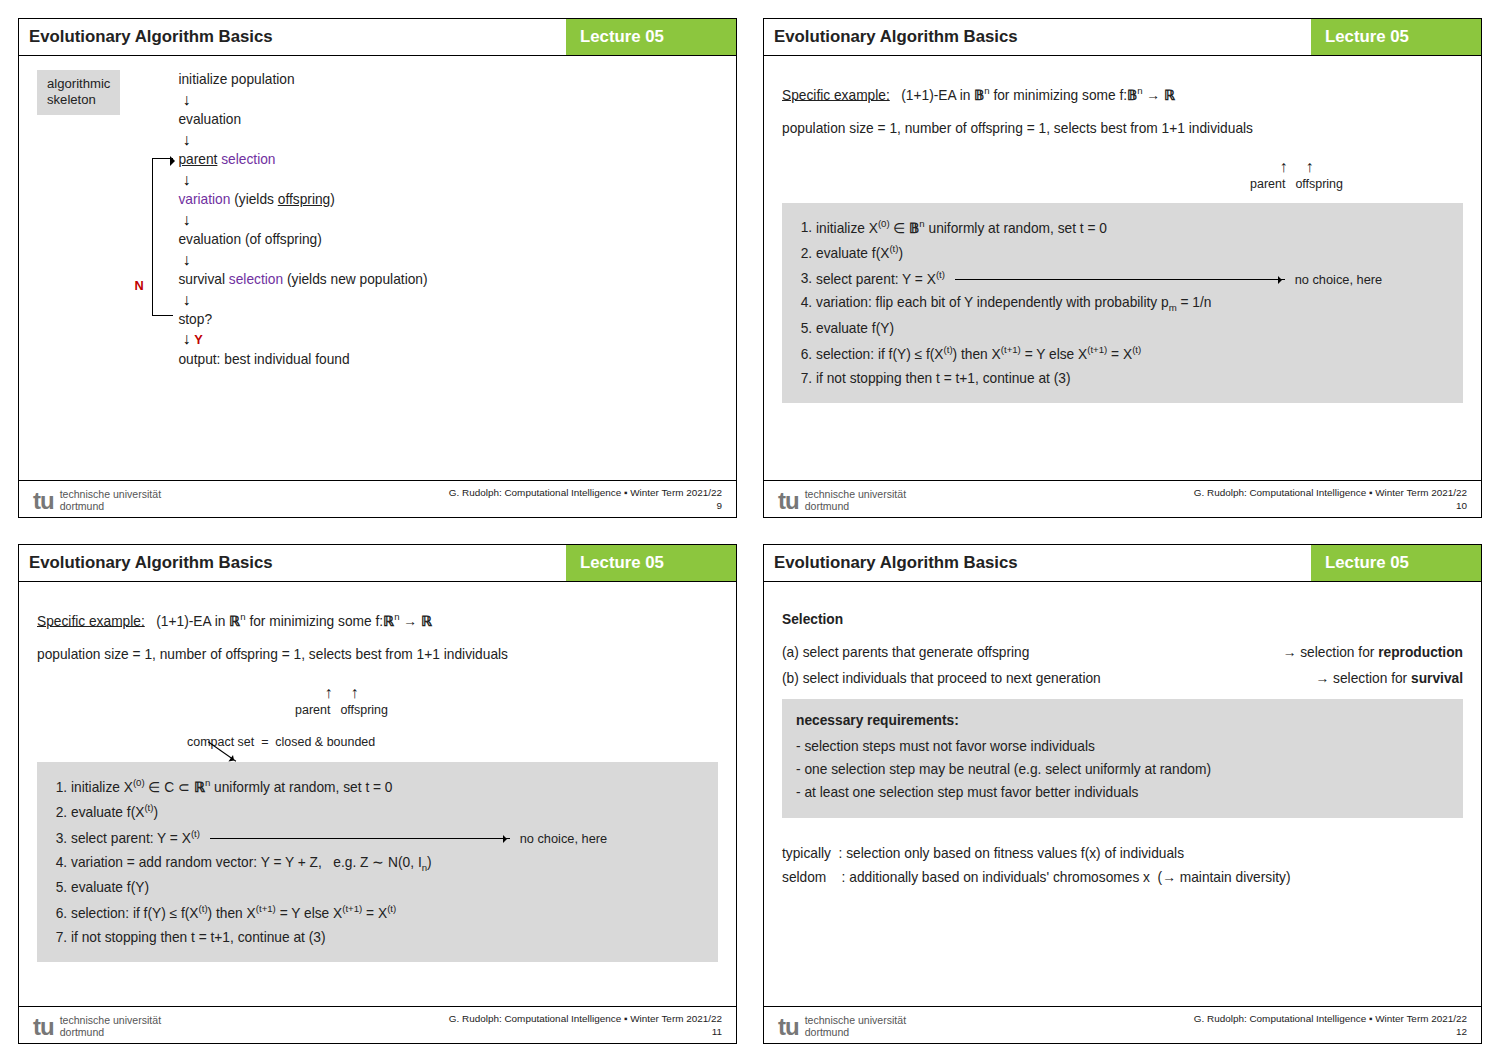Evolutionary Algorithm Basics
Lecture 05
algorithmic
skeleton
initialize population
↓
evaluation
↓
N
parent selection
↓
variation (yields offspring)
↓
evaluation (of offspring)
↓
survival selection (yields new population)
↓
stop?
↓ Y
output: best individual found
tu technische universität
dortmund
G. Rudolph: Computational Intelligence ▪ Winter Term 2021/22 9
Evolutionary Algorithm Basics
Lecture 05
Specific example: (1+1)-EA in 𝔹n for minimizing some f:𝔹n → ℝ
population size = 1, number of offspring = 1, selects best from 1+1 individuals
↑↑
parent offspring
initialize X(0) ∈ 𝔹n uniformly at random, set t = 0
evaluate f(X(t))
select parent: Y = X(t) no choice, here
variation: flip each bit of Y independently with probability pm = 1/n
evaluate f(Y)
selection: if f(Y) ≤ f(X(t)) then X(t+1) = Y else X(t+1) = X(t)
if not stopping then t = t+1, continue at (3)
tu technische universität
dortmund
G. Rudolph: Computational Intelligence ▪ Winter Term 2021/22 10
Evolutionary Algorithm Basics
Lecture 05
Specific example: (1+1)-EA in ℝn for minimizing some f:ℝn → ℝ
population size = 1, number of offspring = 1, selects best from 1+1 individuals
↑↑
parent offspring
compact set = closed & bounded
initialize X(0) ∈ C ⊂ ℝn uniformly at random, set t = 0
evaluate f(X(t))
select parent: Y = X(t) no choice, here
variation = add random vector: Y = Y + Z, e.g. Z ∼ N(0, In)
evaluate f(Y)
selection: if f(Y) ≤ f(X(t)) then X(t+1) = Y else X(t+1) = X(t)
if not stopping then t = t+1, continue at (3)
tu technische universität
dortmund
G. Rudolph: Computational Intelligence ▪ Winter Term 2021/22 11
Evolutionary Algorithm Basics
Lecture 05
Selection
(a) select parents that generate offspring → selection for reproduction
(b) select individuals that proceed to next generation → selection for survival
necessary requirements:
- selection steps must not favor worse individuals
- one selection step may be neutral (e.g. select uniformly at random)
- at least one selection step must favor better individuals
typically : selection only based on fitness values f(x) of individuals
seldom : additionally based on individuals' chromosomes x (→ maintain diversity)
tu technische universität
dortmund
G. Rudolph: Computational Intelligence ▪ Winter Term 2021/22 12